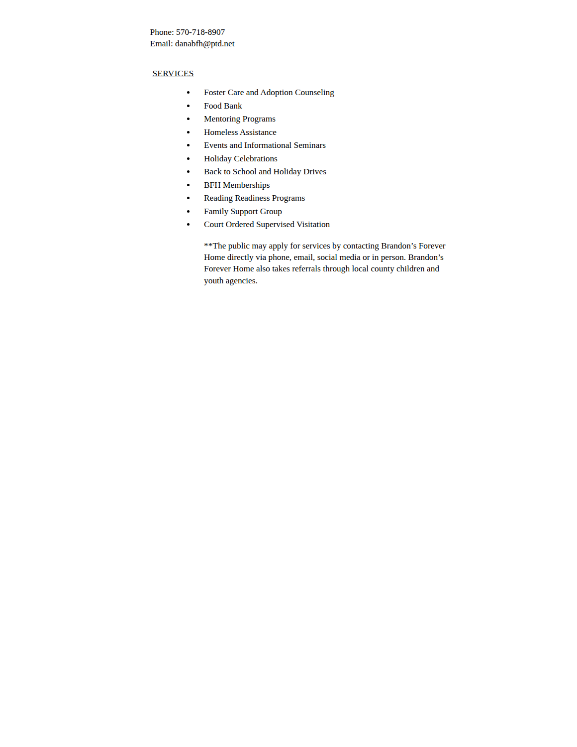Phone: 570-718-8907
Email: danabfh@ptd.net
SERVICES
Foster Care and Adoption Counseling
Food Bank
Mentoring Programs
Homeless Assistance
Events and Informational Seminars
Holiday Celebrations
Back to School and Holiday Drives
BFH Memberships
Reading Readiness Programs
Family Support Group
Court Ordered Supervised Visitation
**The public may apply for services by contacting Brandon’s Forever Home directly via phone, email, social media or in person. Brandon’s Forever Home also takes referrals through local county children and youth agencies.